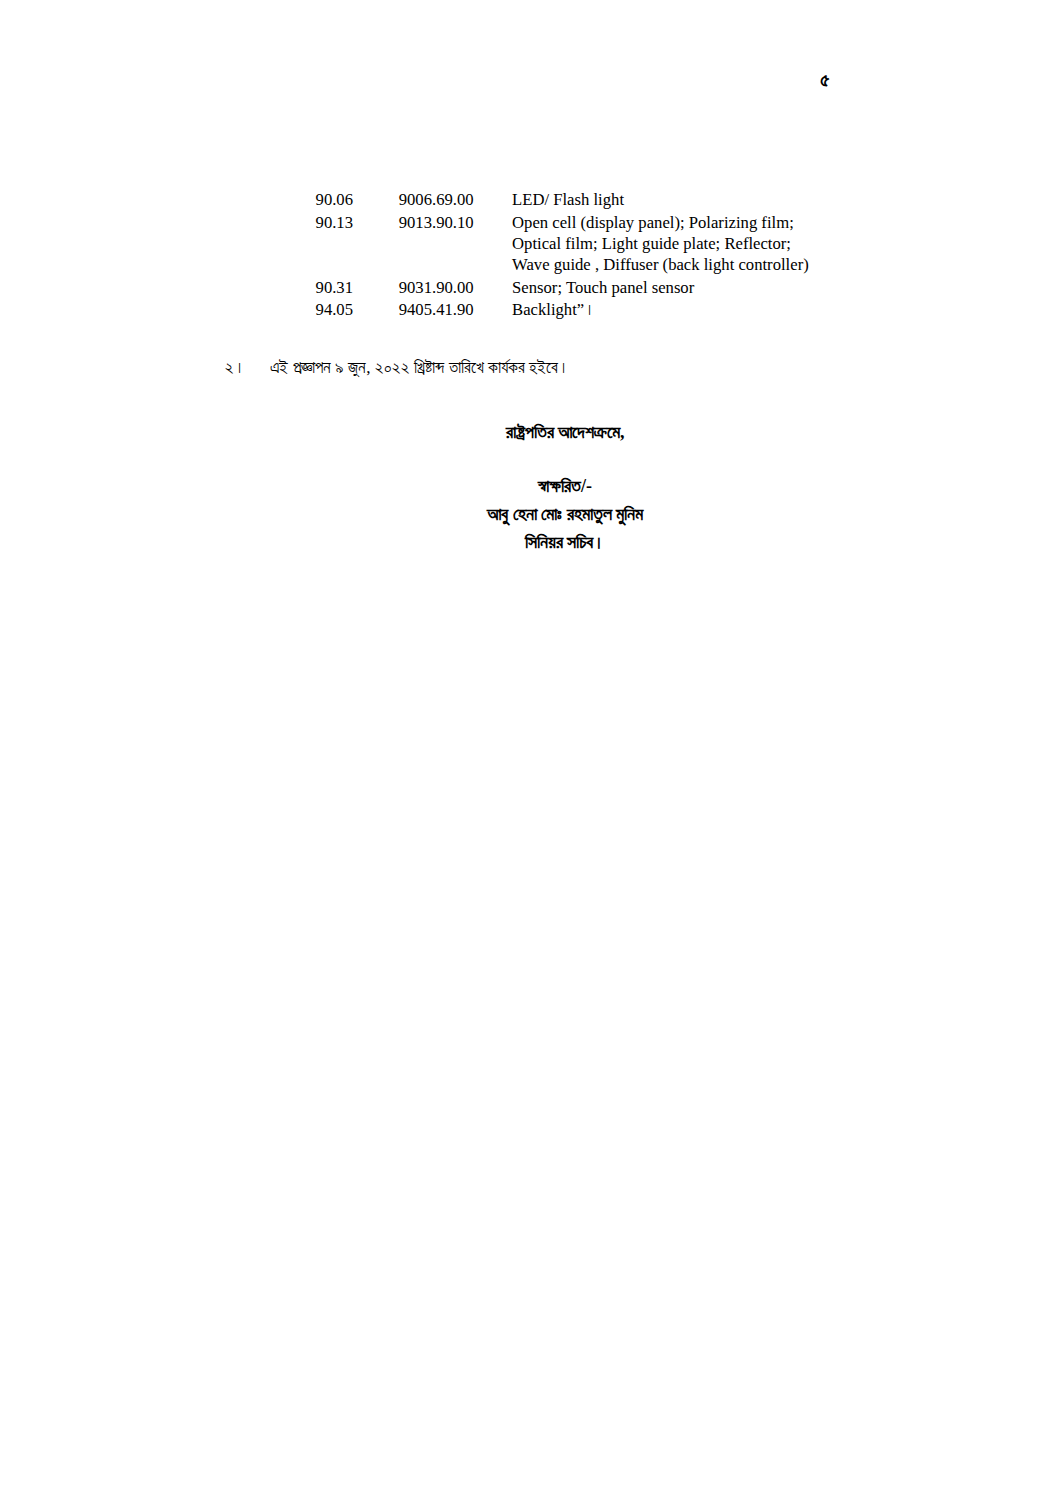৫
| 90.06 | 9006.69.00 | LED/ Flash light |
| 90.13 | 9013.90.10 | Open cell (display panel); Polarizing film; Optical film; Light guide plate; Reflector; Wave guide , Diffuser (back light controller) |
| 90.31 | 9031.90.00 | Sensor; Touch panel sensor |
| 94.05 | 9405.41.90 | Backlight” । |
২।এই প্রজ্ঞাপন ৯ জুন, ২০২২ খ্রিষ্টাব্দ তারিখে কার্যকর হইবে।
রাষ্ট্রপতির আদেশক্রমে,
স্বাক্ষরিত/-
আবু হেনা মোঃ রহমাতুল মুনিম
সিনিয়র সচিব।